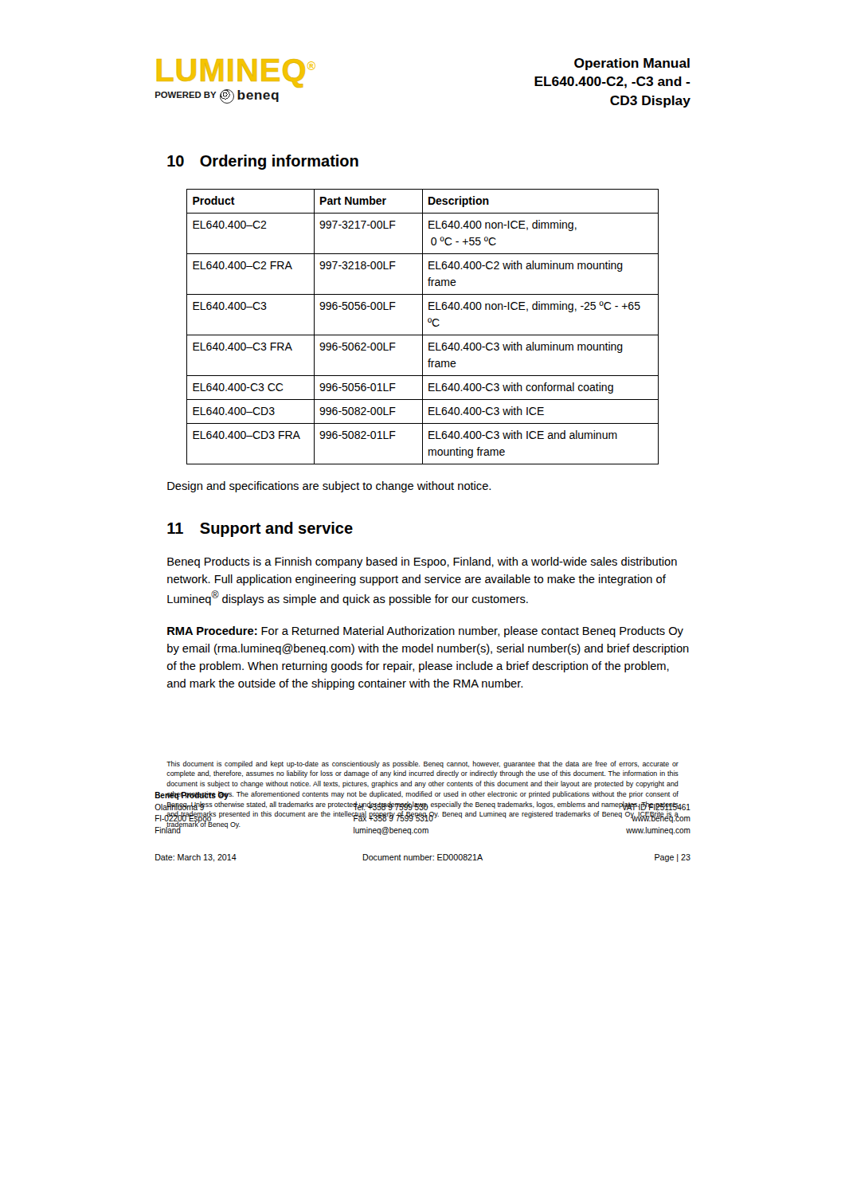LUMINEQ®
POWERED BY beneq
Operation Manual
EL640.400-C2, -C3 and -
CD3 Display
10 Ordering information
| Product | Part Number | Description |
| --- | --- | --- |
| EL640.400–C2 | 997-3217-00LF | EL640.400 non-ICE, dimming, 0 ºC - +55 ºC |
| EL640.400–C2 FRA | 997-3218-00LF | EL640.400-C2 with aluminum mounting frame |
| EL640.400–C3 | 996-5056-00LF | EL640.400 non-ICE, dimming, -25 ºC - +65 ºC |
| EL640.400–C3 FRA | 996-5062-00LF | EL640.400-C3 with aluminum mounting frame |
| EL640.400-C3 CC | 996-5056-01LF | EL640.400-C3 with conformal coating |
| EL640.400–CD3 | 996-5082-00LF | EL640.400-C3 with ICE |
| EL640.400–CD3 FRA | 996-5082-01LF | EL640.400-C3 with ICE and aluminum mounting frame |
Design and specifications are subject to change without notice.
11 Support and service
Beneq Products is a Finnish company based in Espoo, Finland, with a world-wide sales distribution network. Full application engineering support and service are available to make the integration of Lumineq® displays as simple and quick as possible for our customers.
RMA Procedure: For a Returned Material Authorization number, please contact Beneq Products Oy by email (rma.lumineq@beneq.com) with the model number(s), serial number(s) and brief description of the problem. When returning goods for repair, please include a brief description of the problem, and mark the outside of the shipping container with the RMA number.
This document is compiled and kept up-to-date as conscientiously as possible. Beneq cannot, however, guarantee that the data are free of errors, accurate or complete and, therefore, assumes no liability for loss or damage of any kind incurred directly or indirectly through the use of this document. The information in this document is subject to change without notice. All texts, pictures, graphics and any other contents of this document and their layout are protected by copyright and other protective laws. The aforementioned contents may not be duplicated, modified or used in other electronic or printed publications without the prior consent of Beneq. Unless otherwise stated, all trademarks are protected under trademark laws, especially the Beneq trademarks, logos, emblems and nameplates. The patents and trademarks presented in this document are the intellectual property of Beneq Oy. Beneq and Lumineq are registered trademarks of Beneq Oy. ICEBrite is a trademark of Beneq Oy.
Beneq Products Oy
Olarinluoma 9
FI-02200 Espoo
Finland
Tel. +358 9 7599 530
Fax +358 9 7599 5310
lumineq@beneq.com
VAT ID FI25115461
www.beneq.com
www.lumineq.com
Date: March 13, 2014
Document number: ED000821A
Page | 23